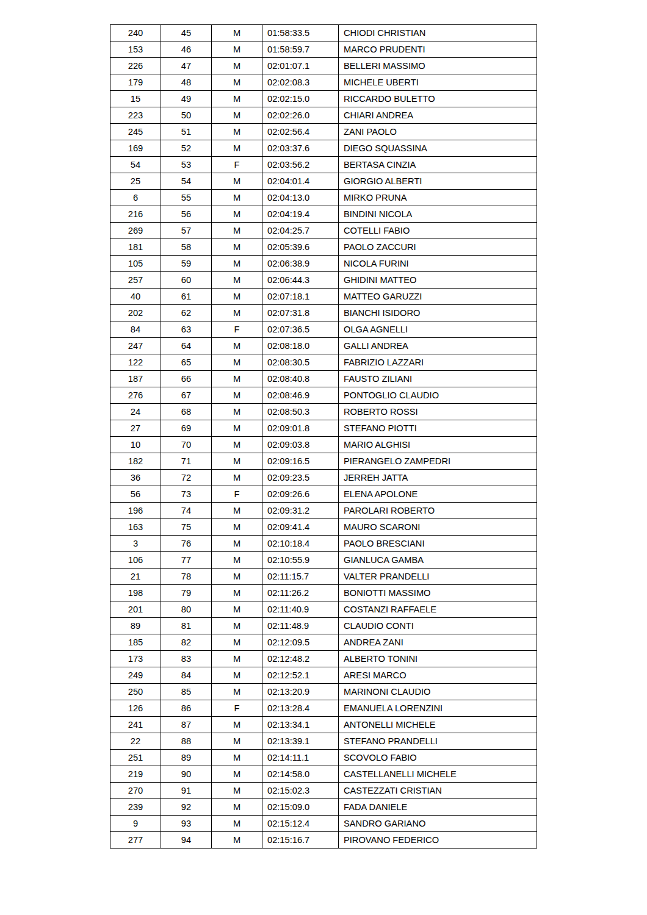| 240 | 45 | M | 01:58:33.5 | CHIODI CHRISTIAN |
| 153 | 46 | M | 01:58:59.7 | MARCO PRUDENTI |
| 226 | 47 | M | 02:01:07.1 | BELLERI MASSIMO |
| 179 | 48 | M | 02:02:08.3 | MICHELE UBERTI |
| 15 | 49 | M | 02:02:15.0 | RICCARDO BULETTO |
| 223 | 50 | M | 02:02:26.0 | CHIARI ANDREA |
| 245 | 51 | M | 02:02:56.4 | ZANI PAOLO |
| 169 | 52 | M | 02:03:37.6 | DIEGO SQUASSINA |
| 54 | 53 | F | 02:03:56.2 | BERTASA CINZIA |
| 25 | 54 | M | 02:04:01.4 | GIORGIO ALBERTI |
| 6 | 55 | M | 02:04:13.0 | MIRKO PRUNA |
| 216 | 56 | M | 02:04:19.4 | BINDINI NICOLA |
| 269 | 57 | M | 02:04:25.7 | COTELLI FABIO |
| 181 | 58 | M | 02:05:39.6 | PAOLO ZACCURI |
| 105 | 59 | M | 02:06:38.9 | NICOLA FURINI |
| 257 | 60 | M | 02:06:44.3 | GHIDINI MATTEO |
| 40 | 61 | M | 02:07:18.1 | MATTEO GARUZZI |
| 202 | 62 | M | 02:07:31.8 | BIANCHI ISIDORO |
| 84 | 63 | F | 02:07:36.5 | OLGA AGNELLI |
| 247 | 64 | M | 02:08:18.0 | GALLI ANDREA |
| 122 | 65 | M | 02:08:30.5 | FABRIZIO LAZZARI |
| 187 | 66 | M | 02:08:40.8 | FAUSTO ZILIANI |
| 276 | 67 | M | 02:08:46.9 | PONTOGLIO CLAUDIO |
| 24 | 68 | M | 02:08:50.3 | ROBERTO ROSSI |
| 27 | 69 | M | 02:09:01.8 | STEFANO PIOTTI |
| 10 | 70 | M | 02:09:03.8 | MARIO ALGHISI |
| 182 | 71 | M | 02:09:16.5 | PIERANGELO ZAMPEDRI |
| 36 | 72 | M | 02:09:23.5 | JERREH JATTA |
| 56 | 73 | F | 02:09:26.6 | ELENA APOLONE |
| 196 | 74 | M | 02:09:31.2 | PAROLARI ROBERTO |
| 163 | 75 | M | 02:09:41.4 | MAURO SCARONI |
| 3 | 76 | M | 02:10:18.4 | PAOLO BRESCIANI |
| 106 | 77 | M | 02:10:55.9 | GIANLUCA GAMBA |
| 21 | 78 | M | 02:11:15.7 | VALTER PRANDELLI |
| 198 | 79 | M | 02:11:26.2 | BONIOTTI MASSIMO |
| 201 | 80 | M | 02:11:40.9 | COSTANZI RAFFAELE |
| 89 | 81 | M | 02:11:48.9 | CLAUDIO CONTI |
| 185 | 82 | M | 02:12:09.5 | ANDREA ZANI |
| 173 | 83 | M | 02:12:48.2 | ALBERTO TONINI |
| 249 | 84 | M | 02:12:52.1 | ARESI MARCO |
| 250 | 85 | M | 02:13:20.9 | MARINONI CLAUDIO |
| 126 | 86 | F | 02:13:28.4 | EMANUELA LORENZINI |
| 241 | 87 | M | 02:13:34.1 | ANTONELLI MICHELE |
| 22 | 88 | M | 02:13:39.1 | STEFANO PRANDELLI |
| 251 | 89 | M | 02:14:11.1 | SCOVOLO FABIO |
| 219 | 90 | M | 02:14:58.0 | CASTELLANELLI MICHELE |
| 270 | 91 | M | 02:15:02.3 | CASTEZZATI CRISTIAN |
| 239 | 92 | M | 02:15:09.0 | FADA DANIELE |
| 9 | 93 | M | 02:15:12.4 | SANDRO GARIANO |
| 277 | 94 | M | 02:15:16.7 | PIROVANO FEDERICO |